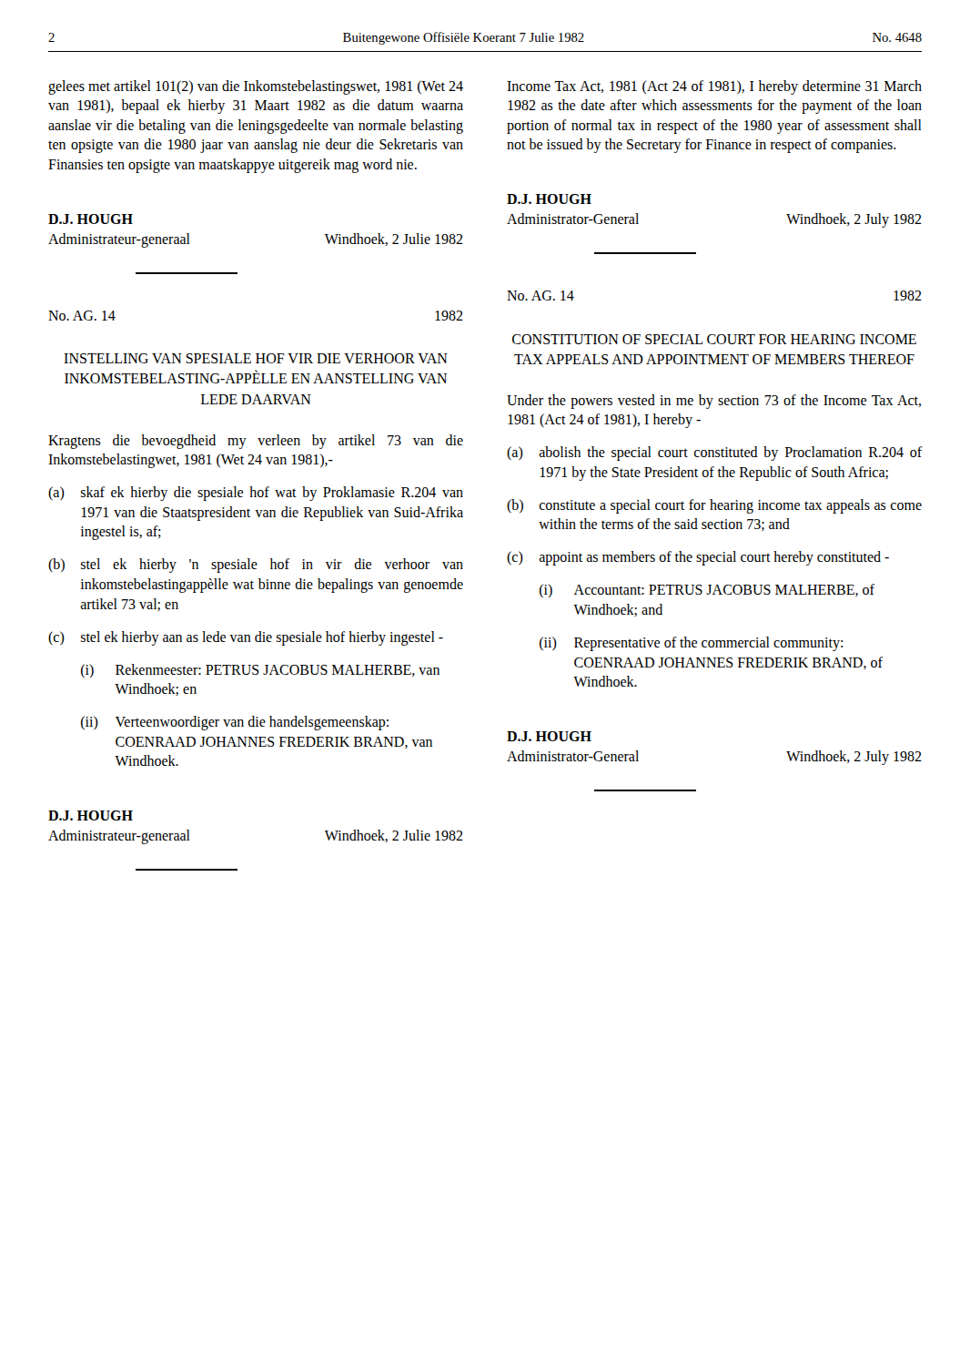2 Buitengewone Offisiële Koerant 7 Julie 1982 No. 4648
gelees met artikel 101(2) van die Inkomstebelastingswet, 1981 (Wet 24 van 1981), bepaal ek hierby 31 Maart 1982 as die datum waarna aanslae vir die betaling van die leningsgedeelte van normale belasting ten opsigte van die 1980 jaar van aanslag nie deur die Sekretaris van Finansies ten opsigte van maatskappye uitgereik mag word nie.
D.J. HOUGH
Administrateur-generaal Windhoek, 2 Julie 1982
No. AG. 14 1982
Instelling van spesiale hof vir die verhoor van inkomstebelasting-appèlle en aanstelling van lede daarvan
Kragtens die bevoegdheid my verleen by artikel 73 van die Inkomstebelastingwet, 1981 (Wet 24 van 1981),-
(a) skaf ek hierby die spesiale hof wat by Proklamasie R.204 van 1971 van die Staatspresident van die Republiek van Suid-Afrika ingestel is, af;
(b) stel ek hierby 'n spesiale hof in vir die verhoor van inkomstebelastingappèlle wat binne die bepalings van genoemde artikel 73 val; en
(c) stel ek hierby aan as lede van die spesiale hof hierby ingestel -
(i) Rekenmeester: PETRUS JACOBUS MALHERBE, van Windhoek; en
(ii) Verteenwoordiger van die handelsgemeenskap: COENRAAD JOHANNES FREDERIK BRAND, van Windhoek.
D.J. HOUGH
Administrateur-generaal Windhoek, 2 Julie 1982
Income Tax Act, 1981 (Act 24 of 1981), I hereby determine 31 March 1982 as the date after which assessments for the payment of the loan portion of normal tax in respect of the 1980 year of assessment shall not be issued by the Secretary for Finance in respect of companies.
D.J. HOUGH
Administrator-General Windhoek, 2 July 1982
No. AG. 14 1982
Constitution of special court for hearing income tax appeals and appointment of members thereof
Under the powers vested in me by section 73 of the Income Tax Act, 1981 (Act 24 of 1981), I hereby -
(a) abolish the special court constituted by Proclamation R.204 of 1971 by the State President of the Republic of South Africa;
(b) constitute a special court for hearing income tax appeals as come within the terms of the said section 73; and
(c) appoint as members of the special court hereby constituted -
(i) Accountant: PETRUS JACOBUS MALHERBE, of Windhoek; and
(ii) Representative of the commercial community: COENRAAD JOHANNES FREDERIK BRAND, of Windhoek.
D.J. HOUGH
Administrator-General Windhoek, 2 July 1982